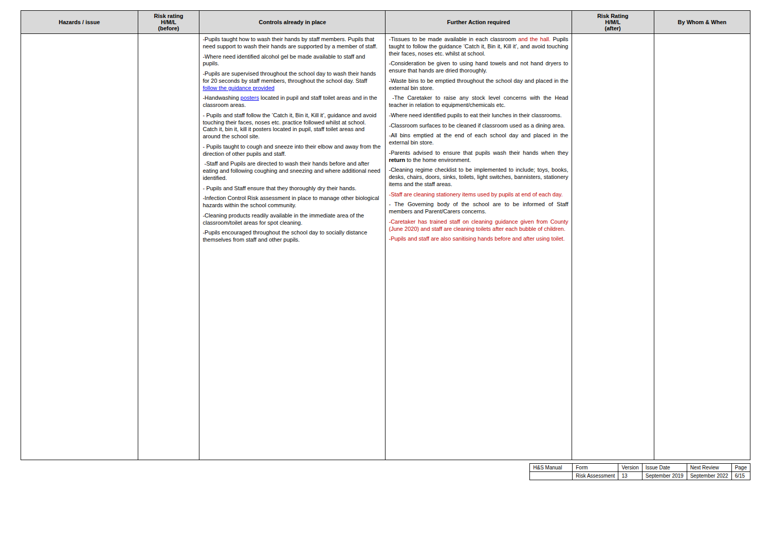| Hazards / issue | Risk rating H/M/L (before) | Controls already in place | Further Action required | Risk Rating H/M/L (after) | By Whom & When |
| --- | --- | --- | --- | --- | --- |
| | | -Pupils taught how to wash their hands by staff members. Pupils that need support to wash their hands are supported by a member of staff. -Where need identified alcohol gel be made available to staff and pupils. -Pupils are supervised throughout the school day to wash their hands for 20 seconds by staff members, throughout the school day. Staff follow the guidance provided -Handwashing posters located in pupil and staff toilet areas and in the classroom areas. - Pupils and staff follow the ‘Catch it, Bin it, Kill it’, guidance and avoid touching their faces, noses etc. practice followed whilst at school. Catch it, bin it, kill it posters located in pupil, staff toilet areas and around the school site. - Pupils taught to cough and sneeze into their elbow and away from the direction of other pupils and staff. -Staff and Pupils are directed to wash their hands before and after eating and following coughing and sneezing and where additional need identified. - Pupils and Staff ensure that they thoroughly dry their hands. -Infection Control Risk assessment in place to manage other biological hazards within the school community. -Cleaning products readily available in the immediate area of the classroom/toilet areas for spot cleaning. -Pupils encouraged throughout the school day to socially distance themselves from staff and other pupils. | -Tissues to be made available in each classroom and the hall. Pupils taught to follow the guidance ‘Catch it, Bin it, Kill it’, and avoid touching their faces, noses etc. whilst at school. -Consideration be given to using hand towels and not hand dryers to ensure that hands are dried thoroughly. -Waste bins to be emptied throughout the school day and placed in the external bin store. -The Caretaker to raise any stock level concerns with the Head teacher in relation to equipment/chemicals etc. -Where need identified pupils to eat their lunches in their classrooms. -Classroom surfaces to be cleaned if classroom used as a dining area. -All bins emptied at the end of each school day and placed in the external bin store. -Parents advised to ensure that pupils wash their hands when they return to the home environment. -Cleaning regime checklist to be implemented to include; toys, books, desks, chairs, doors, sinks, toilets, light switches, bannisters, stationery items and the staff areas. -Staff are cleaning stationery items used by pupils at end of each day. - The Governing body of the school are to be informed of Staff members and Parent/Carers concerns. -Caretaker has trained staff on cleaning guidance given from County (June 2020) and staff are cleaning toilets after each bubble of children. -Pupils and staff are also sanitising hands before and after using toilet. | | |
| H&S Manual | Form | Version | Issue Date | Next Review | Page |
| | Risk Assessment | 13 | September 2019 | September 2022 | 6/15 |